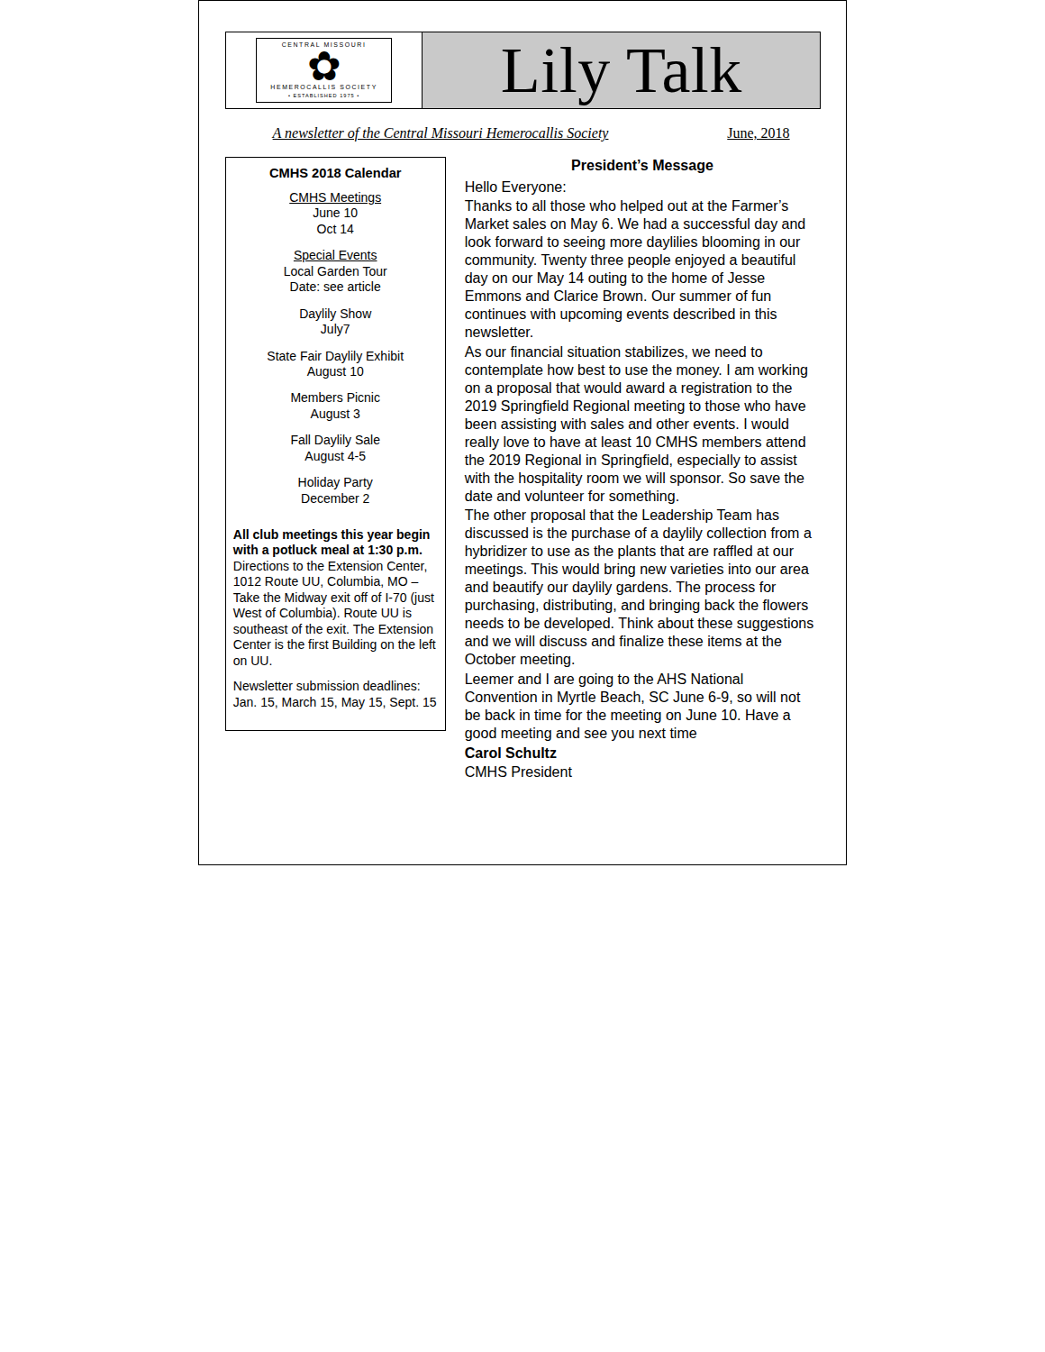Central Missouri
✿
Hemerocallis Society
• ESTABLISHED 1975 •
Lily Talk
A newsletter of the Central Missouri Hemerocallis Society
June, 2018
CMHS 2018 Calendar
CMHS Meetings
June 10
Oct 14
Special Events
Local Garden Tour
Date: see article
Daylily Show
July7
State Fair Daylily Exhibit
August 10
Members Picnic
August 3
Fall Daylily Sale
August 4-5
Holiday Party
December 2
All club meetings this year begin with a potluck meal at 1:30 p.m.
Directions to the Extension Center, 1012 Route UU, Columbia, MO – Take the Midway exit off of I-70 (just West of Columbia). Route UU is southeast of the exit. The Extension Center is the first Building on the left on UU.
Newsletter submission deadlines:
Jan. 15, March 15, May 15, Sept. 15
President’s Message
Hello Everyone:
Thanks to all those who helped out at the Farmer’s Market sales on May 6. We had a successful day and look forward to seeing more daylilies blooming in our community. Twenty three people enjoyed a beautiful day on our May 14 outing to the home of Jesse Emmons and Clarice Brown. Our summer of fun continues with upcoming events described in this newsletter.
As our financial situation stabilizes, we need to contemplate how best to use the money. I am working on a proposal that would award a registration to the 2019 Springfield Regional meeting to those who have been assisting with sales and other events. I would really love to have at least 10 CMHS members attend the 2019 Regional in Springfield, especially to assist with the hospitality room we will sponsor. So save the date and volunteer for something.
The other proposal that the Leadership Team has discussed is the purchase of a daylily collection from a hybridizer to use as the plants that are raffled at our meetings. This would bring new varieties into our area and beautify our daylily gardens. The process for purchasing, distributing, and bringing back the flowers needs to be developed. Think about these suggestions and we will discuss and finalize these items at the October meeting.
Leemer and I are going to the AHS National Convention in Myrtle Beach, SC June 6-9, so will not be back in time for the meeting on June 10. Have a good meeting and see you next time
Carol Schultz
CMHS President